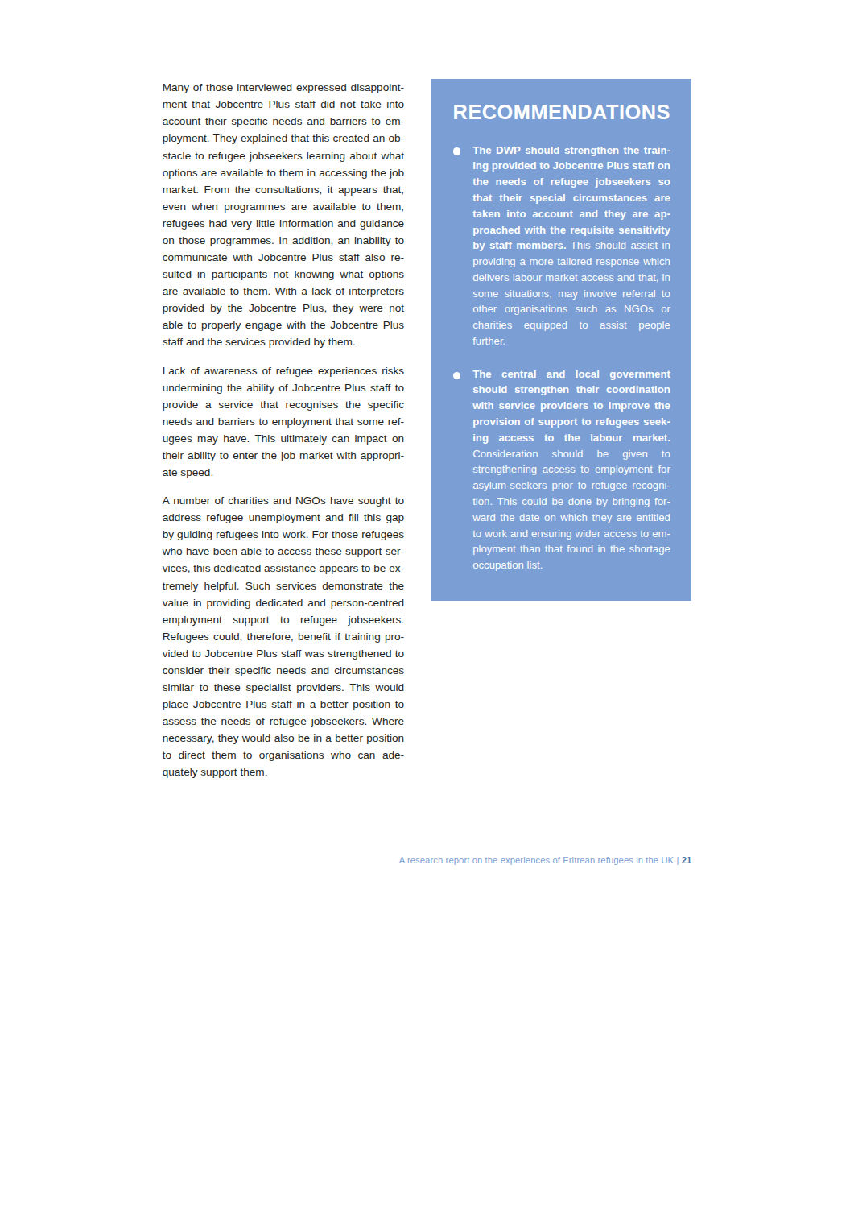Many of those interviewed expressed disappointment that Jobcentre Plus staff did not take into account their specific needs and barriers to employment. They explained that this created an obstacle to refugee jobseekers learning about what options are available to them in accessing the job market. From the consultations, it appears that, even when programmes are available to them, refugees had very little information and guidance on those programmes. In addition, an inability to communicate with Jobcentre Plus staff also resulted in participants not knowing what options are available to them. With a lack of interpreters provided by the Jobcentre Plus, they were not able to properly engage with the Jobcentre Plus staff and the services provided by them.
Lack of awareness of refugee experiences risks undermining the ability of Jobcentre Plus staff to provide a service that recognises the specific needs and barriers to employment that some refugees may have. This ultimately can impact on their ability to enter the job market with appropriate speed.
A number of charities and NGOs have sought to address refugee unemployment and fill this gap by guiding refugees into work. For those refugees who have been able to access these support services, this dedicated assistance appears to be extremely helpful. Such services demonstrate the value in providing dedicated and person-centred employment support to refugee jobseekers. Refugees could, therefore, benefit if training provided to Jobcentre Plus staff was strengthened to consider their specific needs and circumstances similar to these specialist providers. This would place Jobcentre Plus staff in a better position to assess the needs of refugee jobseekers. Where necessary, they would also be in a better position to direct them to organisations who can adequately support them.
RECOMMENDATIONS
The DWP should strengthen the training provided to Jobcentre Plus staff on the needs of refugee jobseekers so that their special circumstances are taken into account and they are approached with the requisite sensitivity by staff members. This should assist in providing a more tailored response which delivers labour market access and that, in some situations, may involve referral to other organisations such as NGOs or charities equipped to assist people further.
The central and local government should strengthen their coordination with service providers to improve the provision of support to refugees seeking access to the labour market. Consideration should be given to strengthening access to employment for asylum-seekers prior to refugee recognition. This could be done by bringing forward the date on which they are entitled to work and ensuring wider access to employment than that found in the shortage occupation list.
A research report on the experiences of Eritrean refugees in the UK | 21